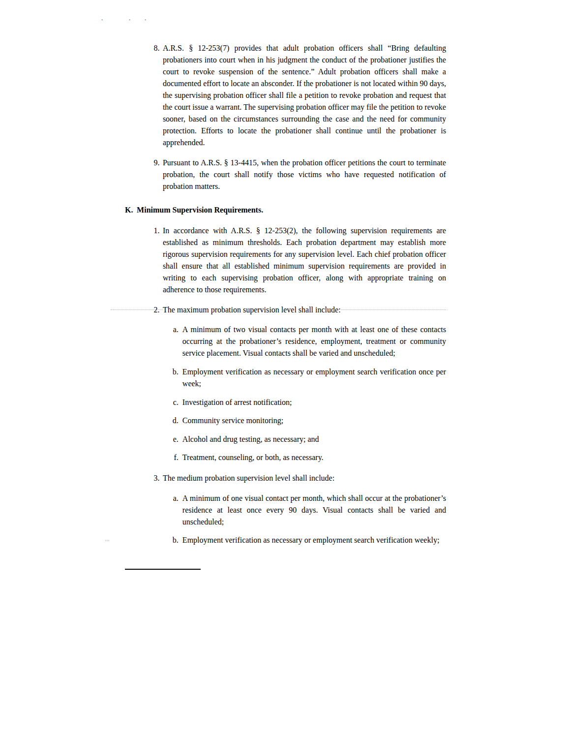. . .
8. A.R.S. § 12-253(7) provides that adult probation officers shall “Bring defaulting probationers into court when in his judgment the conduct of the probationer justifies the court to revoke suspension of the sentence.” Adult probation officers shall make a documented effort to locate an absconder. If the probationer is not located within 90 days, the supervising probation officer shall file a petition to revoke probation and request that the court issue a warrant. The supervising probation officer may file the petition to revoke sooner, based on the circumstances surrounding the case and the need for community protection. Efforts to locate the probationer shall continue until the probationer is apprehended.
9. Pursuant to A.R.S. § 13-4415, when the probation officer petitions the court to terminate probation, the court shall notify those victims who have requested notification of probation matters.
K. Minimum Supervision Requirements.
1. In accordance with A.R.S. § 12-253(2), the following supervision requirements are established as minimum thresholds. Each probation department may establish more rigorous supervision requirements for any supervision level. Each chief probation officer shall ensure that all established minimum supervision requirements are provided in writing to each supervising probation officer, along with appropriate training on adherence to those requirements.
2. The maximum probation supervision level shall include:
a. A minimum of two visual contacts per month with at least one of these contacts occurring at the probationer’s residence, employment, treatment or community service placement. Visual contacts shall be varied and unscheduled;
b. Employment verification as necessary or employment search verification once per week;
c. Investigation of arrest notification;
d. Community service monitoring;
e. Alcohol and drug testing, as necessary; and
f. Treatment, counseling, or both, as necessary.
3. The medium probation supervision level shall include:
a. A minimum of one visual contact per month, which shall occur at the probationer’s residence at least once every 90 days. Visual contacts shall be varied and unscheduled;
b. Employment verification as necessary or employment search verification weekly;
‘‘‘